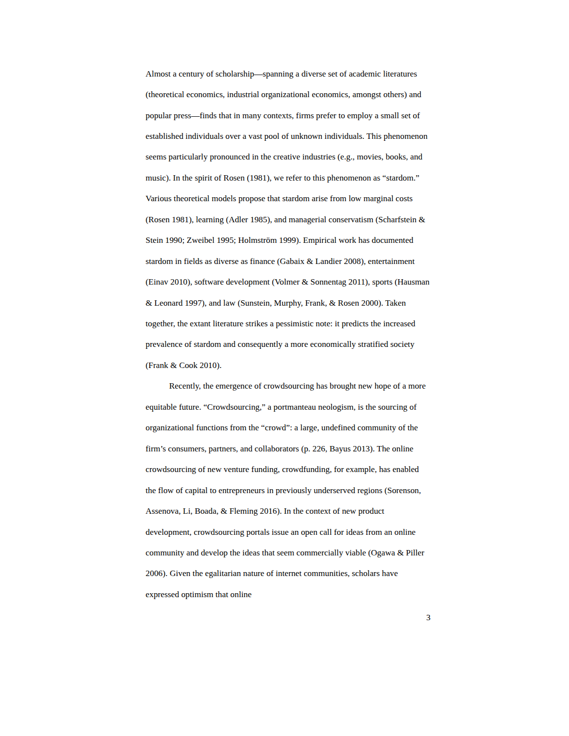Almost a century of scholarship—spanning a diverse set of academic literatures (theoretical economics, industrial organizational economics, amongst others) and popular press—finds that in many contexts, firms prefer to employ a small set of established individuals over a vast pool of unknown individuals. This phenomenon seems particularly pronounced in the creative industries (e.g., movies, books, and music). In the spirit of Rosen (1981), we refer to this phenomenon as “stardom.” Various theoretical models propose that stardom arise from low marginal costs (Rosen 1981), learning (Adler 1985), and managerial conservatism (Scharfstein & Stein 1990; Zweibel 1995; Holmström 1999). Empirical work has documented stardom in fields as diverse as finance (Gabaix & Landier 2008), entertainment (Einav 2010), software development (Volmer & Sonnentag 2011), sports (Hausman & Leonard 1997), and law (Sunstein, Murphy, Frank, & Rosen 2000). Taken together, the extant literature strikes a pessimistic note: it predicts the increased prevalence of stardom and consequently a more economically stratified society (Frank & Cook 2010).
Recently, the emergence of crowdsourcing has brought new hope of a more equitable future. “Crowdsourcing,” a portmanteau neologism, is the sourcing of organizational functions from the “crowd”: a large, undefined community of the firm’s consumers, partners, and collaborators (p. 226, Bayus 2013). The online crowdsourcing of new venture funding, crowdfunding, for example, has enabled the flow of capital to entrepreneurs in previously underserved regions (Sorenson, Assenova, Li, Boada, & Fleming 2016). In the context of new product development, crowdsourcing portals issue an open call for ideas from an online community and develop the ideas that seem commercially viable (Ogawa & Piller 2006). Given the egalitarian nature of internet communities, scholars have expressed optimism that online
3